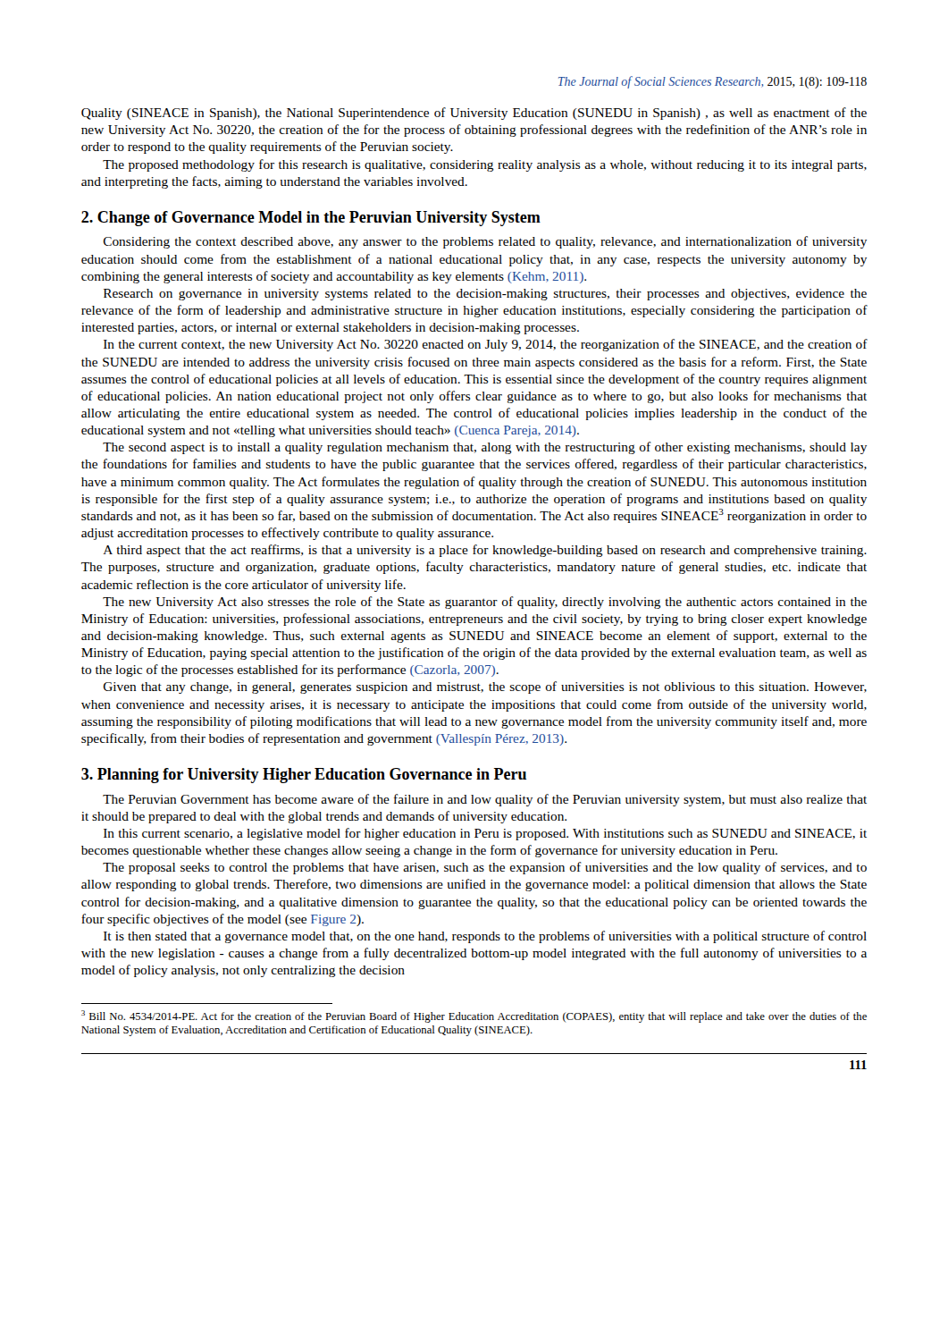The Journal of Social Sciences Research, 2015, 1(8): 109-118
Quality (SINEACE in Spanish), the National Superintendence of University Education (SUNEDU in Spanish) , as well as enactment of the new University Act No. 30220, the creation of the for the process of obtaining professional degrees with the redefinition of the ANR’s role in order to respond to the quality requirements of the Peruvian society.
The proposed methodology for this research is qualitative, considering reality analysis as a whole, without reducing it to its integral parts, and interpreting the facts, aiming to understand the variables involved.
2. Change of Governance Model in the Peruvian University System
Considering the context described above, any answer to the problems related to quality, relevance, and internationalization of university education should come from the establishment of a national educational policy that, in any case, respects the university autonomy by combining the general interests of society and accountability as key elements (Kehm, 2011).
Research on governance in university systems related to the decision-making structures, their processes and objectives, evidence the relevance of the form of leadership and administrative structure in higher education institutions, especially considering the participation of interested parties, actors, or internal or external stakeholders in decision-making processes.
In the current context, the new University Act No. 30220 enacted on July 9, 2014, the reorganization of the SINEACE, and the creation of the SUNEDU are intended to address the university crisis focused on three main aspects considered as the basis for a reform. First, the State assumes the control of educational policies at all levels of education. This is essential since the development of the country requires alignment of educational policies. An nation educational project not only offers clear guidance as to where to go, but also looks for mechanisms that allow articulating the entire educational system as needed. The control of educational policies implies leadership in the conduct of the educational system and not «telling what universities should teach» (Cuenca Pareja, 2014).
The second aspect is to install a quality regulation mechanism that, along with the restructuring of other existing mechanisms, should lay the foundations for families and students to have the public guarantee that the services offered, regardless of their particular characteristics, have a minimum common quality. The Act formulates the regulation of quality through the creation of SUNEDU. This autonomous institution is responsible for the first step of a quality assurance system; i.e., to authorize the operation of programs and institutions based on quality standards and not, as it has been so far, based on the submission of documentation. The Act also requires SINEACE3 reorganization in order to adjust accreditation processes to effectively contribute to quality assurance.
A third aspect that the act reaffirms, is that a university is a place for knowledge-building based on research and comprehensive training. The purposes, structure and organization, graduate options, faculty characteristics, mandatory nature of general studies, etc. indicate that academic reflection is the core articulator of university life.
The new University Act also stresses the role of the State as guarantor of quality, directly involving the authentic actors contained in the Ministry of Education: universities, professional associations, entrepreneurs and the civil society, by trying to bring closer expert knowledge and decision-making knowledge. Thus, such external agents as SUNEDU and SINEACE become an element of support, external to the Ministry of Education, paying special attention to the justification of the origin of the data provided by the external evaluation team, as well as to the logic of the processes established for its performance (Cazorla, 2007).
Given that any change, in general, generates suspicion and mistrust, the scope of universities is not oblivious to this situation. However, when convenience and necessity arises, it is necessary to anticipate the impositions that could come from outside of the university world, assuming the responsibility of piloting modifications that will lead to a new governance model from the university community itself and, more specifically, from their bodies of representation and government (Vallespín Pérez, 2013).
3. Planning for University Higher Education Governance in Peru
The Peruvian Government has become aware of the failure in and low quality of the Peruvian university system, but must also realize that it should be prepared to deal with the global trends and demands of university education.
In this current scenario, a legislative model for higher education in Peru is proposed. With institutions such as SUNEDU and SINEACE, it becomes questionable whether these changes allow seeing a change in the form of governance for university education in Peru.
The proposal seeks to control the problems that have arisen, such as the expansion of universities and the low quality of services, and to allow responding to global trends. Therefore, two dimensions are unified in the governance model: a political dimension that allows the State control for decision-making, and a qualitative dimension to guarantee the quality, so that the educational policy can be oriented towards the four specific objectives of the model (see Figure 2).
It is then stated that a governance model that, on the one hand, responds to the problems of universities with a political structure of control with the new legislation - causes a change from a fully decentralized bottom-up model integrated with the full autonomy of universities to a model of policy analysis, not only centralizing the decision
3 Bill No. 4534/2014-PE. Act for the creation of the Peruvian Board of Higher Education Accreditation (COPAES), entity that will replace and take over the duties of the National System of Evaluation, Accreditation and Certification of Educational Quality (SINEACE).
111